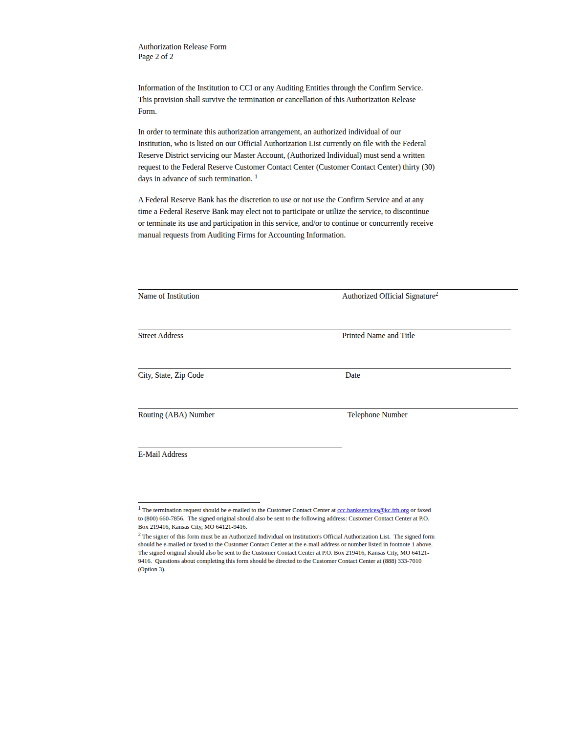Authorization Release Form
Page 2 of 2
Information of the Institution to CCI or any Auditing Entities through the Confirm Service. This provision shall survive the termination or cancellation of this Authorization Release Form.
In order to terminate this authorization arrangement, an authorized individual of our Institution, who is listed on our Official Authorization List currently on file with the Federal Reserve District servicing our Master Account, (Authorized Individual) must send a written request to the Federal Reserve Customer Contact Center (Customer Contact Center) thirty (30) days in advance of such termination. 1
A Federal Reserve Bank has the discretion to use or not use the Confirm Service and at any time a Federal Reserve Bank may elect not to participate or utilize the service, to discontinue or terminate its use and participation in this service, and/or to continue or concurrently receive manual requests from Auditing Firms for Accounting Information.
| Name of Institution | Authorized Official Signature 2 |
| Street Address | Printed Name and Title |
| City, State, Zip Code | Date |
| Routing (ABA) Number | Telephone Number |
| E-Mail Address | |
1 The termination request should be e-mailed to the Customer Contact Center at ccc.bankservices@kc.frb.org or faxed to (800) 660-7856. The signed original should also be sent to the following address: Customer Contact Center at P.O. Box 219416, Kansas City, MO 64121-9416.
2 The signer of this form must be an Authorized Individual on Institution's Official Authorization List. The signed form should be e-mailed or faxed to the Customer Contact Center at the e-mail address or number listed in footnote 1 above. The signed original should also be sent to the Customer Contact Center at P.O. Box 219416, Kansas City, MO 64121-9416. Questions about completing this form should be directed to the Customer Contact Center at (888) 333-7010 (Option 3).